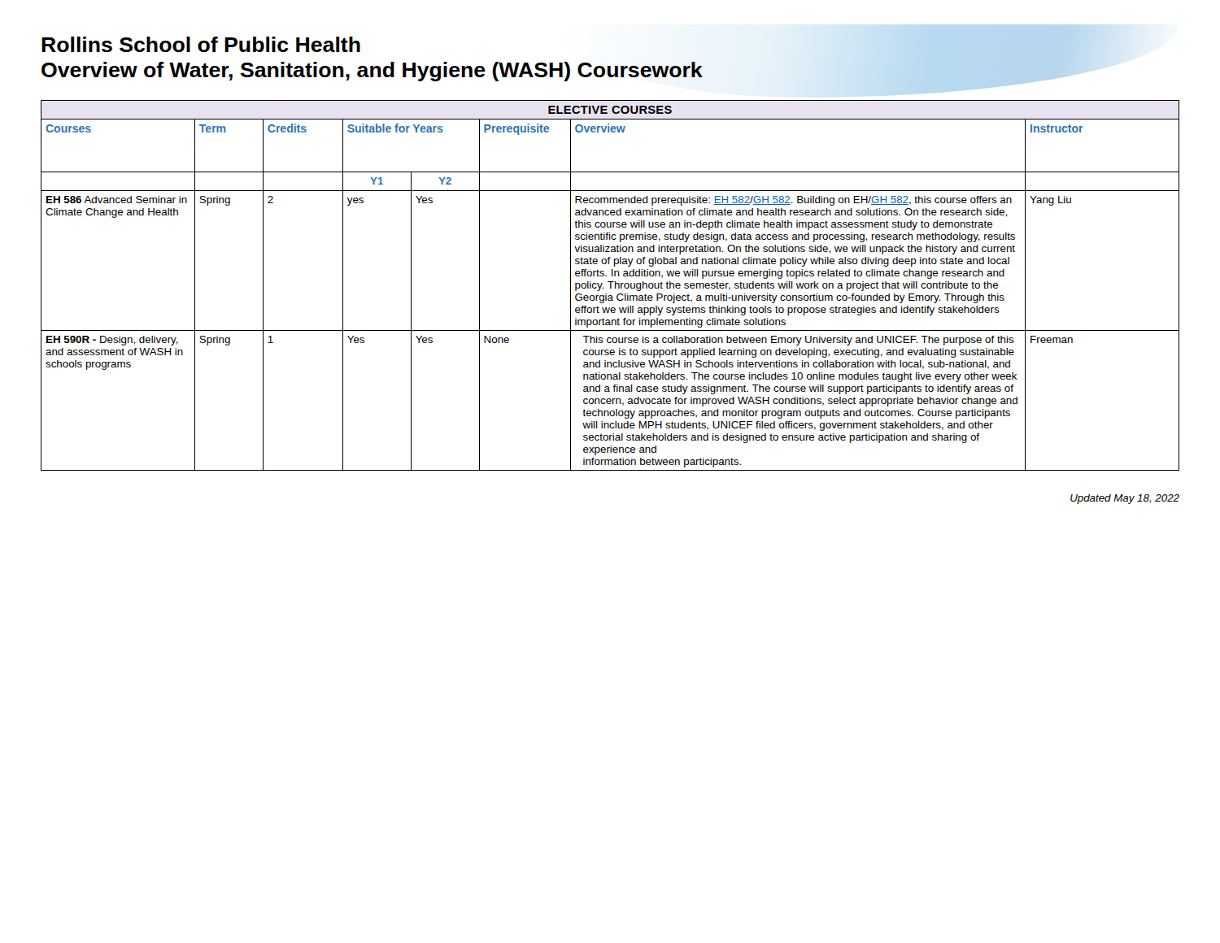Rollins School of Public Health Overview of Water, Sanitation, and Hygiene (WASH) Coursework
| ELECTIVE COURSES |
| Courses | Term | Credits | Suitable for Years | Prerequisite | Overview | Instructor |
| | | | Y1 | Y2 | | | |
| EH 586 Advanced Seminar in Climate Change and Health | Spring | 2 | yes | Yes | | Recommended prerequisite: EH 582 / GH 582 . Building on EH/ GH 582 , this course offers an advanced examination of climate and health research and solutions. On the research side, this course will use an in-depth climate health impact assessment study to demonstrate scientific premise, study design, data access and processing, research methodology, results visualization and interpretation. On the solutions side, we will unpack the history and current state of play of global and national climate policy while also diving deep into state and local efforts. In addition, we will pursue emerging topics related to climate change research and policy. Throughout the semester, students will work on a project that will contribute to the Georgia Climate Project, a multi-university consortium co-founded by Emory. Through this effort we will apply systems thinking tools to propose strategies and identify stakeholders important for implementing climate solutions | Yang Liu |
| EH 590R - Design, delivery, and assessment of WASH in schools programs | Spring | 1 | Yes | Yes | None | This course is a collaboration between Emory University and UNICEF. The purpose of this course is to support applied learning on developing, executing, and evaluating sustainable and inclusive WASH in Schools interventions in collaboration with local, sub-national, and national stakeholders. The course includes 10 online modules taught live every other week and a final case study assignment. The course will support participants to identify areas of concern, advocate for improved WASH conditions, select appropriate behavior change and technology approaches, and monitor program outputs and outcomes. Course participants will include MPH students, UNICEF filed officers, government stakeholders, and other sectorial stakeholders and is designed to ensure active participation and sharing of experience and information between participants. | Freeman |
Updated May 18, 2022